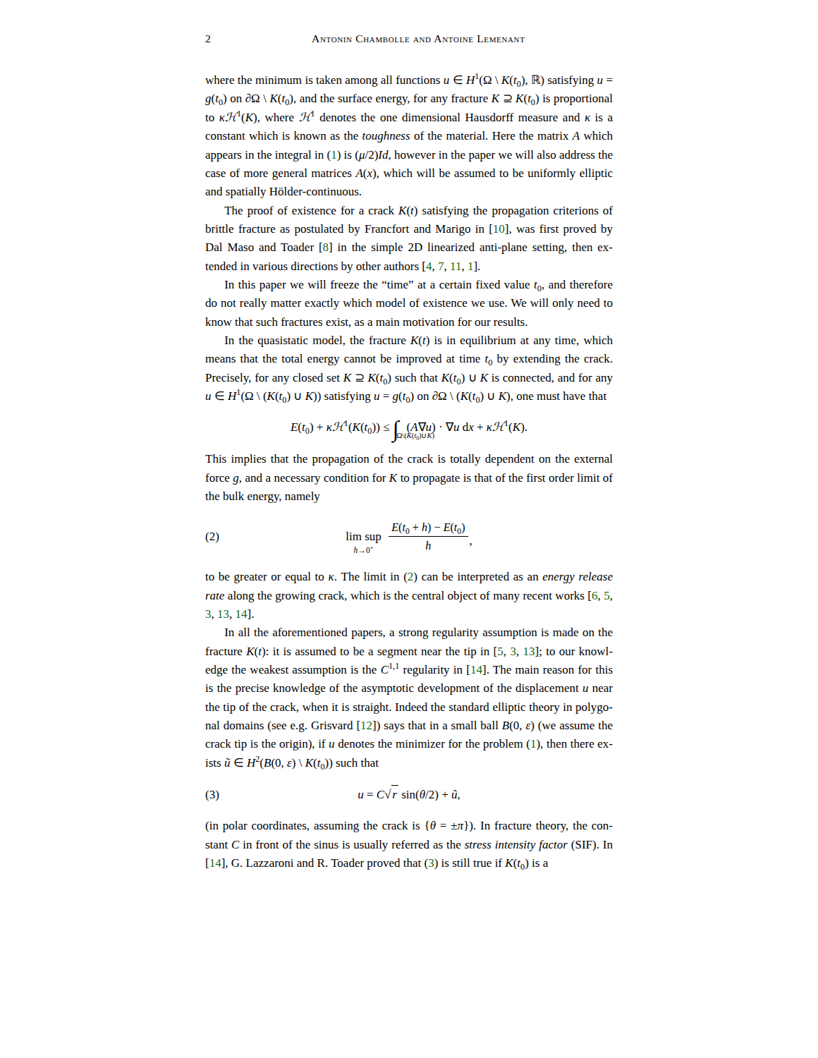2 Antonin Chambolle and Antoine Lemenant
where the minimum is taken among all functions u ∈ H1(Ω \ K(t0), ℝ) satisfying u = g(t0) on ∂Ω \ K(t0), and the surface energy, for any fracture K ⊇ K(t0) is proportional to κℋ1(K), where ℋ1 denotes the one dimensional Hausdorff measure and κ is a constant which is known as the toughness of the material. Here the matrix A which appears in the integral in (1) is (μ/2)Id, however in the paper we will also address the case of more general matrices A(x), which will be assumed to be uniformly elliptic and spatially Hölder-continuous.
The proof of existence for a crack K(t) satisfying the propagation criterions of brittle fracture as postulated by Francfort and Marigo in [10], was first proved by Dal Maso and Toader [8] in the simple 2D linearized anti-plane setting, then extended in various directions by other authors [4, 7, 11, 1].
In this paper we will freeze the “time” at a certain fixed value t0, and therefore do not really matter exactly which model of existence we use. We will only need to know that such fractures exist, as a main motivation for our results.
In the quasistatic model, the fracture K(t) is in equilibrium at any time, which means that the total energy cannot be improved at time t0 by extending the crack. Precisely, for any closed set K ⊇ K(t0) such that K(t0) ∪ K is connected, and for any u ∈ H1(Ω \ (K(t0) ∪ K)) satisfying u = g(t0) on ∂Ω \ (K(t0) ∪ K), one must have that
E(t0) + κℋ1(K(t0)) ≤ ∫Ω\(K(t0)∪K) (A∇u) · ∇u dx + κℋ1(K).
This implies that the propagation of the crack is totally dependent on the external force g, and a necessary condition for K to propagate is that of the first order limit of the bulk energy, namely
(2) lim sup h→0+ E(t0 + h) − E(t0) h,
to be greater or equal to κ. The limit in (2) can be interpreted as an energy release rate along the growing crack, which is the central object of many recent works [6, 5, 3, 13, 14].
In all the aforementioned papers, a strong regularity assumption is made on the fracture K(t): it is assumed to be a segment near the tip in [5, 3, 13]; to our knowledge the weakest assumption is the C1,1 regularity in [14]. The main reason for this is the precise knowledge of the asymptotic development of the displacement u near the tip of the crack, when it is straight. Indeed the standard elliptic theory in polygonal domains (see e.g. Grisvard [12]) says that in a small ball B(0, ε) (we assume the crack tip is the origin), if u denotes the minimizer for the problem (1), then there exists ũ ∈ H2(B(0, ε) \ K(t0)) such that
(3) u = C√r sin(θ/2) + ũ,
(in polar coordinates, assuming the crack is {θ = ±π}). In fracture theory, the constant C in front of the sinus is usually referred as the stress intensity factor (SIF). In [14], G. Lazzaroni and R. Toader proved that (3) is still true if K(t0) is a